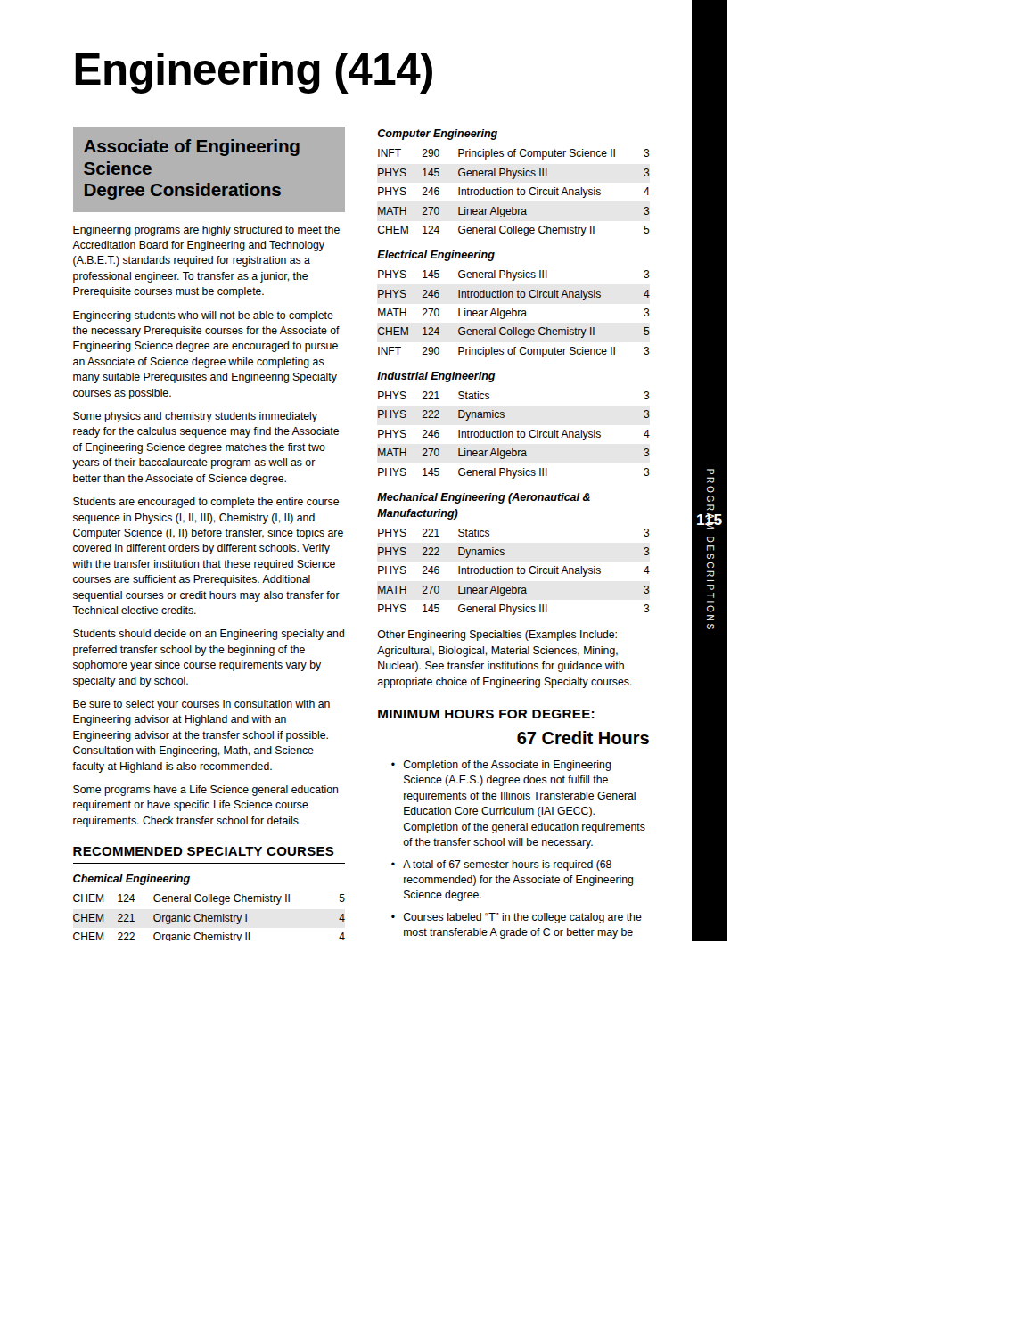115
PROGRAM DESCRIPTIONS
Engineering (414)
Associate of Engineering Science
Degree Considerations
Engineering programs are highly structured to meet the Accreditation Board for Engineering and Technology (A.B.E.T.) standards required for registration as a professional engineer. To transfer as a junior, the Prerequisite courses must be complete.
Engineering students who will not be able to complete the necessary Prerequisite courses for the Associate of Engineering Science degree are encouraged to pursue an Associate of Science degree while completing as many suitable Prerequisites and Engineering Specialty courses as possible.
Some physics and chemistry students immediately ready for the calculus sequence may find the Associate of Engineering Science degree matches the first two years of their baccalaureate program as well as or better than the Associate of Science degree.
Students are encouraged to complete the entire course sequence in Physics (I, II, III), Chemistry (I, II) and Computer Science (I, II) before transfer, since topics are covered in different orders by different schools. Verify with the transfer institution that these required Science courses are sufficient as Prerequisites. Additional sequential courses or credit hours may also transfer for Technical elective credits.
Students should decide on an Engineering specialty and preferred transfer school by the beginning of the sophomore year since course requirements vary by specialty and by school.
Be sure to select your courses in consultation with an Engineering advisor at Highland and with an Engineering advisor at the transfer school if possible. Consultation with Engineering, Math, and Science faculty at Highland is also recommended.
Some programs have a Life Science general education requirement or have specific Life Science course requirements. Check transfer school for details.
RECOMMENDED SPECIALTY COURSES
Chemical Engineering
| CHEM | 124 | General College Chemistry II | 5 |
| CHEM | 221 | Organic Chemistry I | 4 |
| CHEM | 222 | Organic Chemistry II | 4 |
| PHYS | 145 | General Physics III | 3 |
| MATH | 270 | Linear Algebra | 3 |
Civil and Environmental Engineering
| PHYS | 221 | Statics | 3 |
| PHYS | 222 | Dynamics | 3 |
| CHEM | 124 | General College Chemistry II | 5 |
| MATH | 270 | Linear Algebra | 3 |
| PHYS | 145 | General Physics III | 3 |
Computer Engineering
| INFT | 290 | Principles of Computer Science II | 3 |
| PHYS | 145 | General Physics III | 3 |
| PHYS | 246 | Introduction to Circuit Analysis | 4 |
| MATH | 270 | Linear Algebra | 3 |
| CHEM | 124 | General College Chemistry II | 5 |
Electrical Engineering
| PHYS | 145 | General Physics III | 3 |
| PHYS | 246 | Introduction to Circuit Analysis | 4 |
| MATH | 270 | Linear Algebra | 3 |
| CHEM | 124 | General College Chemistry II | 5 |
| INFT | 290 | Principles of Computer Science II | 3 |
Industrial Engineering
| PHYS | 221 | Statics | 3 |
| PHYS | 222 | Dynamics | 3 |
| PHYS | 246 | Introduction to Circuit Analysis | 4 |
| MATH | 270 | Linear Algebra | 3 |
| PHYS | 145 | General Physics III | 3 |
Mechanical Engineering (Aeronautical & Manufacturing)
| PHYS | 221 | Statics | 3 |
| PHYS | 222 | Dynamics | 3 |
| PHYS | 246 | Introduction to Circuit Analysis | 4 |
| MATH | 270 | Linear Algebra | 3 |
| PHYS | 145 | General Physics III | 3 |
Other Engineering Specialties (Examples Include: Agricultural, Biological, Material Sciences, Mining, Nuclear). See transfer institutions for guidance with appropriate choice of Engineering Specialty courses.
MINIMUM HOURS FOR DEGREE:
67 Credit Hours
Completion of the Associate in Engineering Science (A.E.S.) degree does not fulfill the requirements of the Illinois Transferable General Education Core Curriculum (IAI GECC). Completion of the general education requirements of the transfer school will be necessary.
A total of 67 semester hours is required (68 recommended) for the Associate of Engineering Science degree.
Courses labeled “T” in the college catalog are the most transferable A grade of C or better may be required for physics, chemistry, mathematics, and engineering science courses to transfer. A similar policy may exist for general education courses.
Please see your advisor when choosing electives.